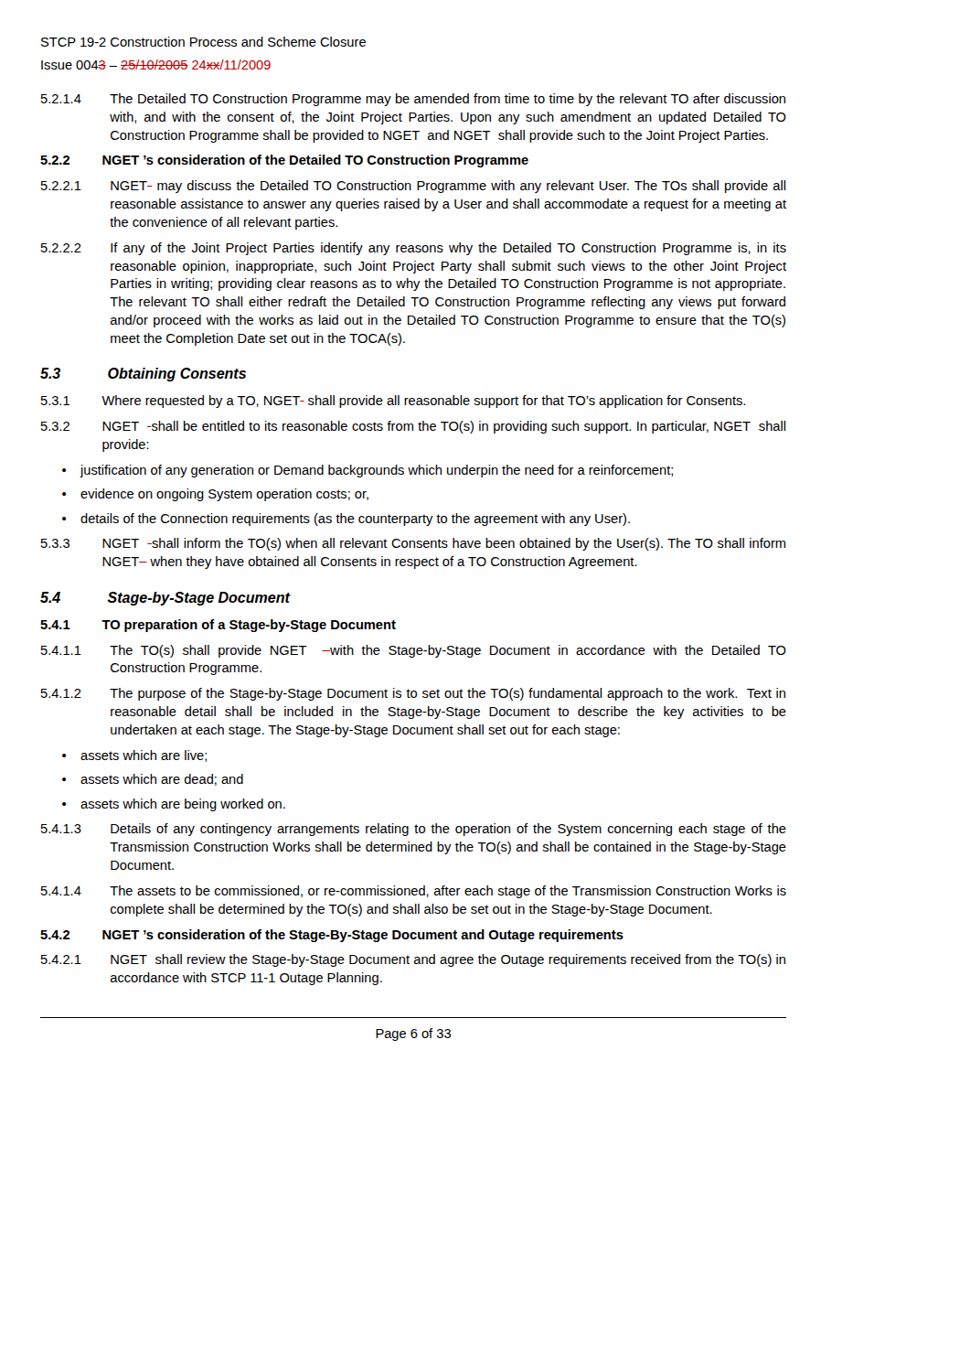STCP 19-2 Construction Process and Scheme Closure
Issue 0043 – 25/10/2005 24 xx/11/2009
5.2.1.4
The Detailed TO Construction Programme may be amended from time to time by the relevant TO after discussion with, and with the consent of, the Joint Project Parties. Upon any such amendment an updated Detailed TO Construction Programme shall be provided to NGET and NGET shall provide such to the Joint Project Parties.
5.2.2
NGET ’s consideration of the Detailed TO Construction Programme
5.2.2.1
NGET may discuss the Detailed TO Construction Programme with any relevant User. The TOs shall provide all reasonable assistance to answer any queries raised by a User and shall accommodate a request for a meeting at the convenience of all relevant parties.
5.2.2.2
If any of the Joint Project Parties identify any reasons why the Detailed TO Construction Programme is, in its reasonable opinion, inappropriate, such Joint Project Party shall submit such views to the other Joint Project Parties in writing; providing clear reasons as to why the Detailed TO Construction Programme is not appropriate. The relevant TO shall either redraft the Detailed TO Construction Programme reflecting any views put forward and/or proceed with the works as laid out in the Detailed TO Construction Programme to ensure that the TO(s) meet the Completion Date set out in the TOCA(s).
5.3 Obtaining Consents
5.3.1
Where requested by a TO, NGET shall provide all reasonable support for that TO’s application for Consents.
5.3.2
NGET shall be entitled to its reasonable costs from the TO(s) in providing such support. In particular, NGET shall provide:
justification of any generation or Demand backgrounds which underpin the need for a reinforcement;
evidence on ongoing System operation costs; or,
details of the Connection requirements (as the counterparty to the agreement with any User).
5.3.3
NGET shall inform the TO(s) when all relevant Consents have been obtained by the User(s). The TO shall inform NGET when they have obtained all Consents in respect of a TO Construction Agreement.
5.4 Stage-by-Stage Document
5.4.1
TO preparation of a Stage-by-Stage Document
5.4.1.1
The TO(s) shall provide NGET with the Stage-by-Stage Document in accordance with the Detailed TO Construction Programme.
5.4.1.2
The purpose of the Stage-by-Stage Document is to set out the TO(s) fundamental approach to the work. Text in reasonable detail shall be included in the Stage-by-Stage Document to describe the key activities to be undertaken at each stage. The Stage-by-Stage Document shall set out for each stage:
assets which are live;
assets which are dead; and
assets which are being worked on.
5.4.1.3
Details of any contingency arrangements relating to the operation of the System concerning each stage of the Transmission Construction Works shall be determined by the TO(s) and shall be contained in the Stage-by-Stage Document.
5.4.1.4
The assets to be commissioned, or re-commissioned, after each stage of the Transmission Construction Works is complete shall be determined by the TO(s) and shall also be set out in the Stage-by-Stage Document.
5.4.2
NGET ’s consideration of the Stage-By-Stage Document and Outage requirements
5.4.2.1
NGET shall review the Stage-by-Stage Document and agree the Outage requirements received from the TO(s) in accordance with STCP 11-1 Outage Planning.
Page 6 of 33